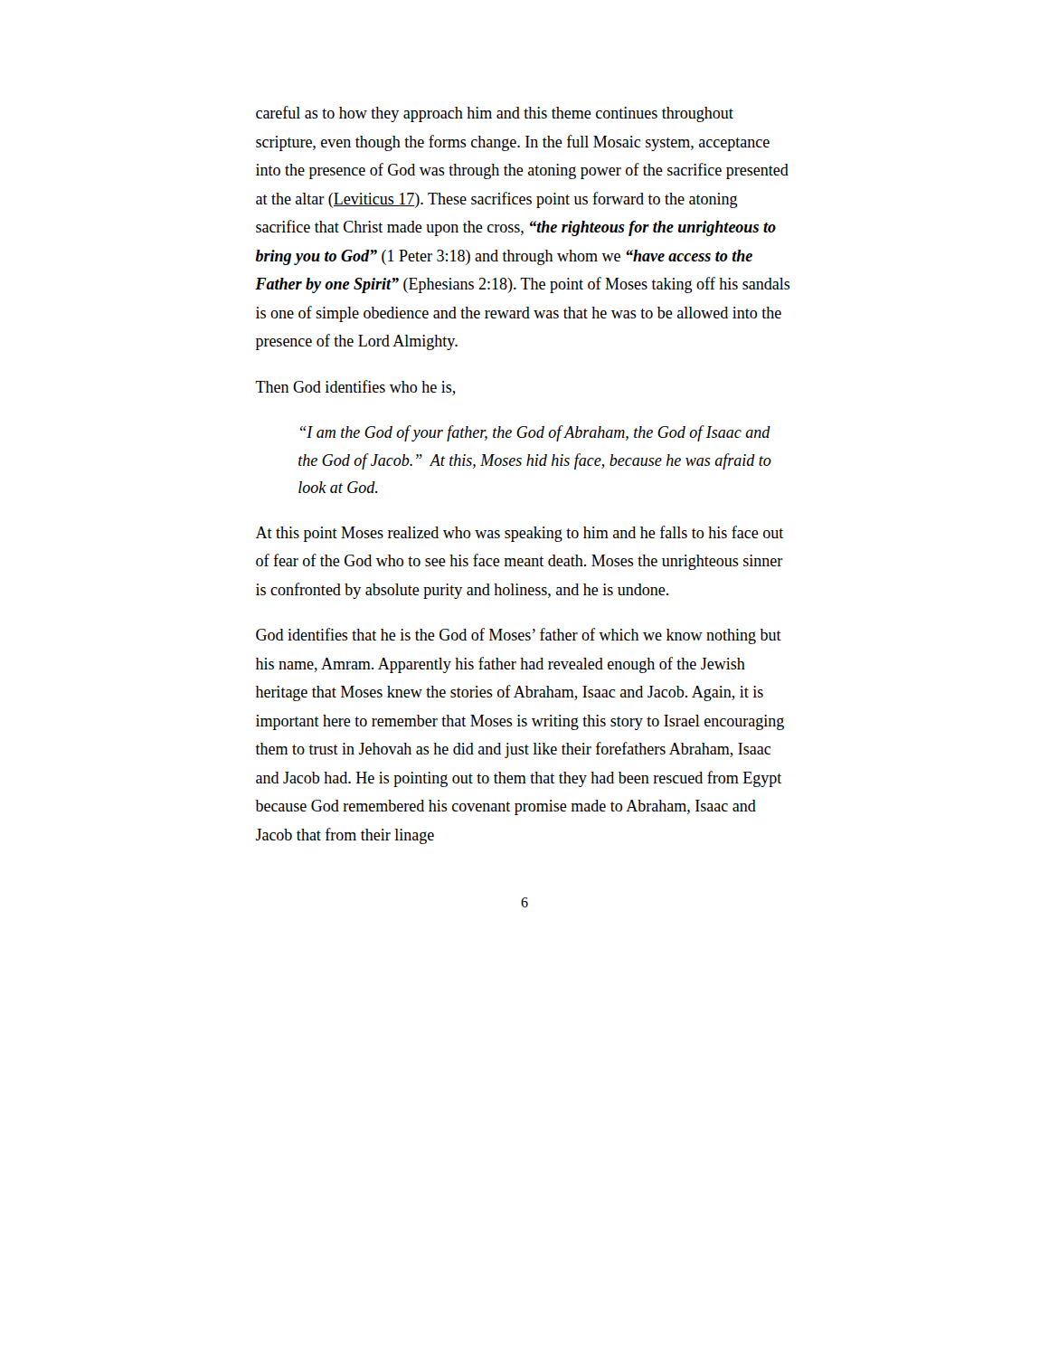careful as to how they approach him and this theme continues throughout scripture, even though the forms change. In the full Mosaic system, acceptance into the presence of God was through the atoning power of the sacrifice presented at the altar (Leviticus 17). These sacrifices point us forward to the atoning sacrifice that Christ made upon the cross, “the righteous for the unrighteous to bring you to God” (1 Peter 3:18) and through whom we “have access to the Father by one Spirit” (Ephesians 2:18). The point of Moses taking off his sandals is one of simple obedience and the reward was that he was to be allowed into the presence of the Lord Almighty.
Then God identifies who he is,
“I am the God of your father, the God of Abraham, the God of Isaac and the God of Jacob.” At this, Moses hid his face, because he was afraid to look at God.
At this point Moses realized who was speaking to him and he falls to his face out of fear of the God who to see his face meant death. Moses the unrighteous sinner is confronted by absolute purity and holiness, and he is undone.
God identifies that he is the God of Moses’ father of which we know nothing but his name, Amram. Apparently his father had revealed enough of the Jewish heritage that Moses knew the stories of Abraham, Isaac and Jacob. Again, it is important here to remember that Moses is writing this story to Israel encouraging them to trust in Jehovah as he did and just like their forefathers Abraham, Isaac and Jacob had. He is pointing out to them that they had been rescued from Egypt because God remembered his covenant promise made to Abraham, Isaac and Jacob that from their linage
6